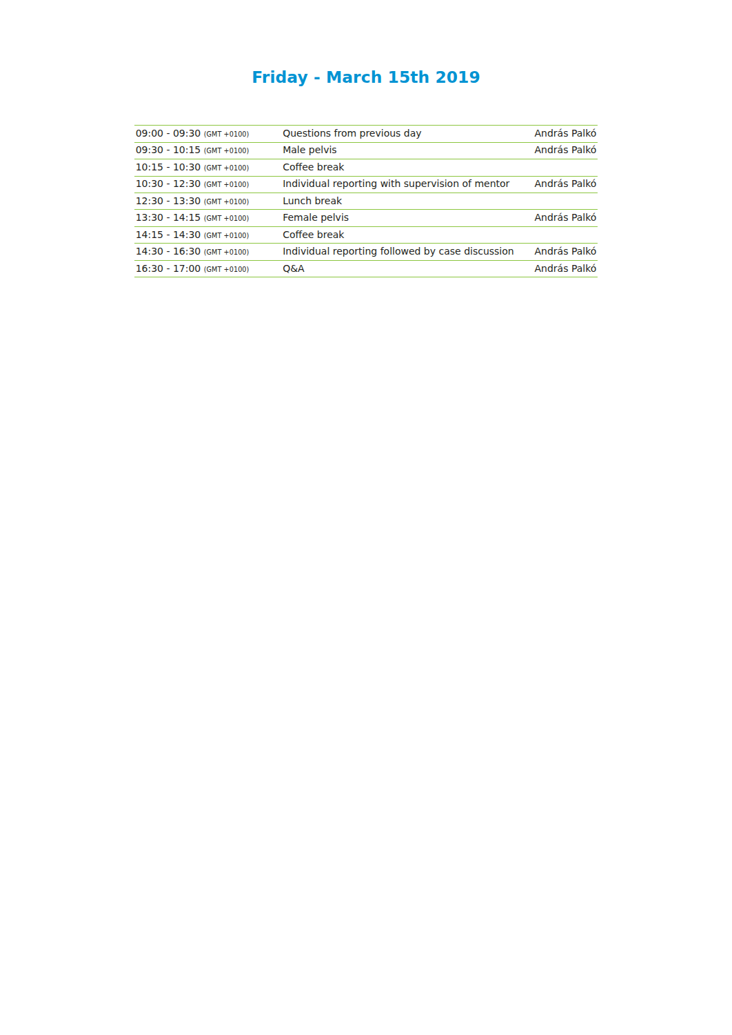Friday - March 15th 2019
| 09:00 - 09:30 (GMT +0100) | Questions from previous day | András Palkó |
| 09:30 - 10:15 (GMT +0100) | Male pelvis | András Palkó |
| 10:15 - 10:30 (GMT +0100) | Coffee break | |
| 10:30 - 12:30 (GMT +0100) | Individual reporting with supervision of mentor | András Palkó |
| 12:30 - 13:30 (GMT +0100) | Lunch break | |
| 13:30 - 14:15 (GMT +0100) | Female pelvis | András Palkó |
| 14:15 - 14:30 (GMT +0100) | Coffee break | |
| 14:30 - 16:30 (GMT +0100) | Individual reporting followed by case discussion | András Palkó |
| 16:30 - 17:00 (GMT +0100) | Q&A | András Palkó |